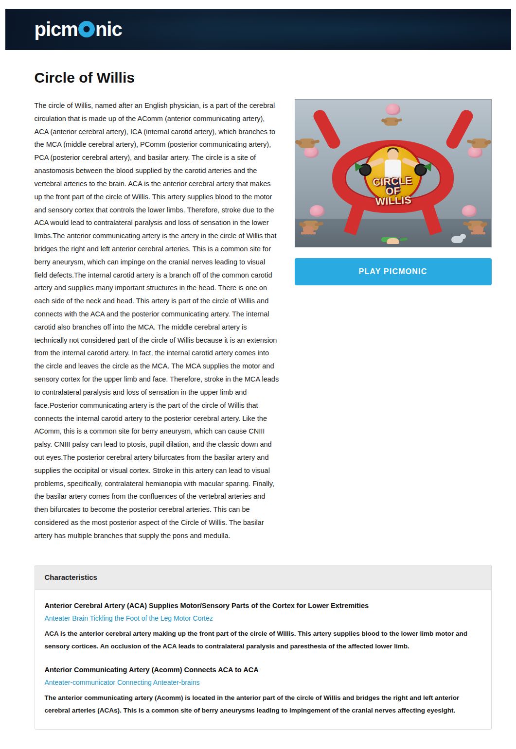pic m nic
Circle of Willis
The circle of Willis, named after an English physician, is a part of the cerebral circulation that is made up of the AComm (anterior communicating artery), ACA (anterior cerebral artery), ICA (internal carotid artery), which branches to the MCA (middle cerebral artery), PComm (posterior communicating artery), PCA (posterior cerebral artery), and basilar artery. The circle is a site of anastomosis between the blood supplied by the carotid arteries and the vertebral arteries to the brain. ACA is the anterior cerebral artery that makes up the front part of the circle of Willis. This artery supplies blood to the motor and sensory cortex that controls the lower limbs. Therefore, stroke due to the ACA would lead to contralateral paralysis and loss of sensation in the lower limbs.The anterior communicating artery is the artery in the circle of Willis that bridges the right and left anterior cerebral arteries. This is a common site for berry aneurysm, which can impinge on the cranial nerves leading to visual field defects.The internal carotid artery is a branch off of the common carotid artery and supplies many important structures in the head. There is one on each side of the neck and head. This artery is part of the circle of Willis and connects with the ACA and the posterior communicating artery. The internal carotid also branches off into the MCA. The middle cerebral artery is technically not considered part of the circle of Willis because it is an extension from the internal carotid artery. In fact, the internal carotid artery comes into the circle and leaves the circle as the MCA. The MCA supplies the motor and sensory cortex for the upper limb and face. Therefore, stroke in the MCA leads to contralateral paralysis and loss of sensation in the upper limb and face.Posterior communicating artery is the part of the circle of Willis that connects the internal carotid artery to the posterior cerebral artery. Like the AComm, this is a common site for berry aneurysm, which can cause CNIII palsy. CNIII palsy can lead to ptosis, pupil dilation, and the classic down and out eyes.The posterior cerebral artery bifurcates from the basilar artery and supplies the occipital or visual cortex. Stroke in this artery can lead to visual problems, specifically, contralateral hemianopia with macular sparing. Finally, the basilar artery comes from the confluences of the vertebral arteries and then bifurcates to become the posterior cerebral arteries. This can be considered as the most posterior aspect of the Circle of Willis. The basilar artery has multiple branches that supply the pons and medulla.
CIRCLE
OF
WILLIS
PLAY PICMONIC
Characteristics
Anterior Cerebral Artery (ACA) Supplies Motor/Sensory Parts of the Cortex for Lower Extremities
Anteater Brain Tickling the Foot of the Leg Motor Cortez
ACA is the anterior cerebral artery making up the front part of the circle of Willis. This artery supplies blood to the lower limb motor and sensory cortices. An occlusion of the ACA leads to contralateral paralysis and paresthesia of the affected lower limb.
Anterior Communicating Artery (Acomm) Connects ACA to ACA
Anteater-communicator Connecting Anteater-brains
The anterior communicating artery (Acomm) is located in the anterior part of the circle of Willis and bridges the right and left anterior cerebral arteries (ACAs). This is a common site of berry aneurysms leading to impingement of the cranial nerves affecting eyesight.